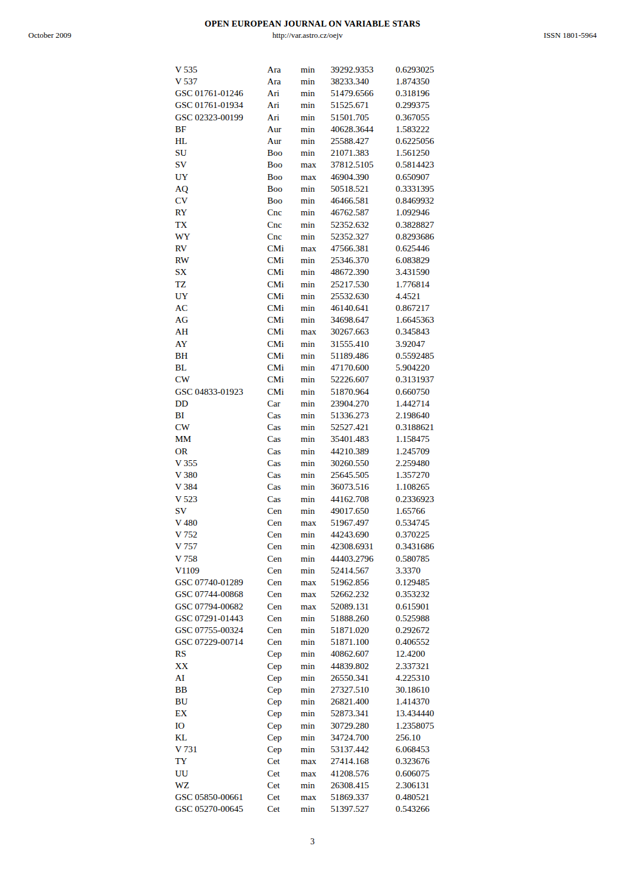OPEN EUROPEAN JOURNAL ON VARIABLE STARS
October 2009 http://var.astro.cz/oejv ISSN 1801-5964
| V 535 | Ara | min | 39292.9353 | 0.6293025 |
| V 537 | Ara | min | 38233.340 | 1.874350 |
| GSC 01761-01246 | Ari | min | 51479.6566 | 0.318196 |
| GSC 01761-01934 | Ari | min | 51525.671 | 0.299375 |
| GSC 02323-00199 | Ari | min | 51501.705 | 0.367055 |
| BF | Aur | min | 40628.3644 | 1.583222 |
| HL | Aur | min | 25588.427 | 0.6225056 |
| SU | Boo | min | 21071.383 | 1.561250 |
| SV | Boo | max | 37812.5105 | 0.5814423 |
| UY | Boo | max | 46904.390 | 0.650907 |
| AQ | Boo | min | 50518.521 | 0.3331395 |
| CV | Boo | min | 46466.581 | 0.8469932 |
| RY | Cnc | min | 46762.587 | 1.092946 |
| TX | Cnc | min | 52352.632 | 0.3828827 |
| WY | Cnc | min | 52352.327 | 0.8293686 |
| RV | CMi | max | 47566.381 | 0.625446 |
| RW | CMi | min | 25346.370 | 6.083829 |
| SX | CMi | min | 48672.390 | 3.431590 |
| TZ | CMi | min | 25217.530 | 1.776814 |
| UY | CMi | min | 25532.630 | 4.4521 |
| AC | CMi | min | 46140.641 | 0.867217 |
| AG | CMi | min | 34698.647 | 1.6645363 |
| AH | CMi | max | 30267.663 | 0.345843 |
| AY | CMi | min | 31555.410 | 3.92047 |
| BH | CMi | min | 51189.486 | 0.5592485 |
| BL | CMi | min | 47170.600 | 5.904220 |
| CW | CMi | min | 52226.607 | 0.3131937 |
| GSC 04833-01923 | CMi | min | 51870.964 | 0.660750 |
| DD | Car | min | 23904.270 | 1.442714 |
| BI | Cas | min | 51336.273 | 2.198640 |
| CW | Cas | min | 52527.421 | 0.3188621 |
| MM | Cas | min | 35401.483 | 1.158475 |
| OR | Cas | min | 44210.389 | 1.245709 |
| V 355 | Cas | min | 30260.550 | 2.259480 |
| V 380 | Cas | min | 25645.505 | 1.357270 |
| V 384 | Cas | min | 36073.516 | 1.108265 |
| V 523 | Cas | min | 44162.708 | 0.2336923 |
| SV | Cen | min | 49017.650 | 1.65766 |
| V 480 | Cen | max | 51967.497 | 0.534745 |
| V 752 | Cen | min | 44243.690 | 0.370225 |
| V 757 | Cen | min | 42308.6931 | 0.3431686 |
| V 758 | Cen | min | 44403.2796 | 0.580785 |
| V1109 | Cen | min | 52414.567 | 3.3370 |
| GSC 07740-01289 | Cen | max | 51962.856 | 0.129485 |
| GSC 07744-00868 | Cen | max | 52662.232 | 0.353232 |
| GSC 07794-00682 | Cen | max | 52089.131 | 0.615901 |
| GSC 07291-01443 | Cen | min | 51888.260 | 0.525988 |
| GSC 07755-00324 | Cen | min | 51871.020 | 0.292672 |
| GSC 07229-00714 | Cen | min | 51871.100 | 0.406552 |
| RS | Cep | min | 40862.607 | 12.4200 |
| XX | Cep | min | 44839.802 | 2.337321 |
| AI | Cep | min | 26550.341 | 4.225310 |
| BB | Cep | min | 27327.510 | 30.18610 |
| BU | Cep | min | 26821.400 | 1.414370 |
| EX | Cep | min | 52873.341 | 13.434440 |
| IO | Cep | min | 30729.280 | 1.2358075 |
| KL | Cep | min | 34724.700 | 256.10 |
| V 731 | Cep | min | 53137.442 | 6.068453 |
| TY | Cet | max | 27414.168 | 0.323676 |
| UU | Cet | max | 41208.576 | 0.606075 |
| WZ | Cet | min | 26308.415 | 2.306131 |
| GSC 05850-00661 | Cet | max | 51869.337 | 0.480521 |
| GSC 05270-00645 | Cet | min | 51397.527 | 0.543266 |
3